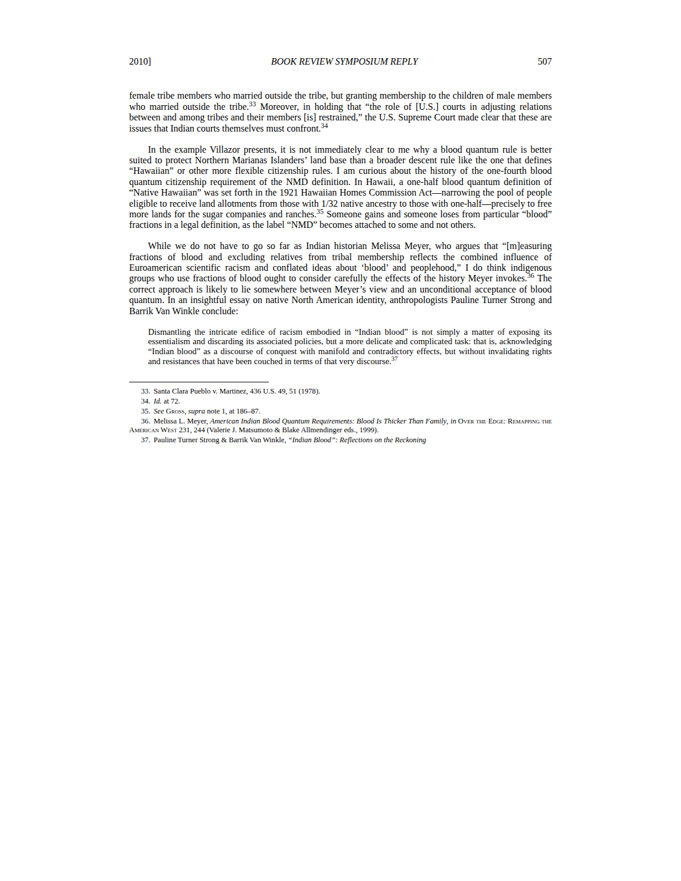2010] BOOK REVIEW SYMPOSIUM REPLY 507
female tribe members who married outside the tribe, but granting membership to the children of male members who married outside the tribe.33 Moreover, in holding that “the role of [U.S.] courts in adjusting relations between and among tribes and their members [is] restrained,” the U.S. Supreme Court made clear that these are issues that Indian courts themselves must confront.34
In the example Villazor presents, it is not immediately clear to me why a blood quantum rule is better suited to protect Northern Marianas Islanders’ land base than a broader descent rule like the one that defines “Hawaiian” or other more flexible citizenship rules. I am curious about the history of the one-fourth blood quantum citizenship requirement of the NMD definition. In Hawaii, a one-half blood quantum definition of “Native Hawaiian” was set forth in the 1921 Hawaiian Homes Commission Act—narrowing the pool of people eligible to receive land allotments from those with 1/32 native ancestry to those with one-half—precisely to free more lands for the sugar companies and ranches.35 Someone gains and someone loses from particular “blood” fractions in a legal definition, as the label “NMD” becomes attached to some and not others.
While we do not have to go so far as Indian historian Melissa Meyer, who argues that “[m]easuring fractions of blood and excluding relatives from tribal membership reflects the combined influence of Euroamerican scientific racism and conflated ideas about ‘blood’ and peoplehood,” I do think indigenous groups who use fractions of blood ought to consider carefully the effects of the history Meyer invokes.36 The correct approach is likely to lie somewhere between Meyer’s view and an unconditional acceptance of blood quantum. In an insightful essay on native North American identity, anthropologists Pauline Turner Strong and Barrik Van Winkle conclude:
Dismantling the intricate edifice of racism embodied in “Indian blood” is not simply a matter of exposing its essentialism and discarding its associated policies, but a more delicate and complicated task: that is, acknowledging “Indian blood” as a discourse of conquest with manifold and contradictory effects, but without invalidating rights and resistances that have been couched in terms of that very discourse.37
33. Santa Clara Pueblo v. Martinez, 436 U.S. 49, 51 (1978).
34. Id. at 72.
35. See Gross, supra note 1, at 186–87.
36. Melissa L. Meyer, American Indian Blood Quantum Requirements: Blood Is Thicker Than Family, in Over the Edge: Remapping the American West 231, 244 (Valerie J. Matsumoto & Blake Allmendinger eds., 1999).
37. Pauline Turner Strong & Barrik Van Winkle, “Indian Blood”: Reflections on the Reckoning